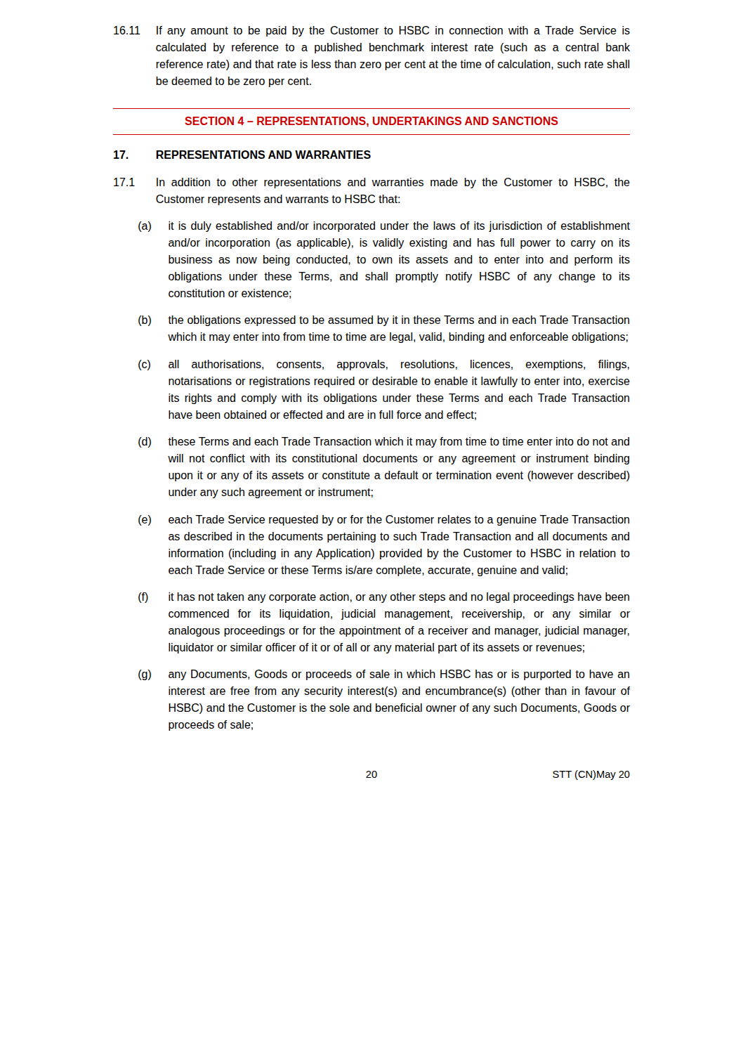16.11 If any amount to be paid by the Customer to HSBC in connection with a Trade Service is calculated by reference to a published benchmark interest rate (such as a central bank reference rate) and that rate is less than zero per cent at the time of calculation, such rate shall be deemed to be zero per cent.
Section 4 – Representations, Undertakings and Sanctions
17. Representations and Warranties
17.1 In addition to other representations and warranties made by the Customer to HSBC, the Customer represents and warrants to HSBC that:
(a) it is duly established and/or incorporated under the laws of its jurisdiction of establishment and/or incorporation (as applicable), is validly existing and has full power to carry on its business as now being conducted, to own its assets and to enter into and perform its obligations under these Terms, and shall promptly notify HSBC of any change to its constitution or existence;
(b) the obligations expressed to be assumed by it in these Terms and in each Trade Transaction which it may enter into from time to time are legal, valid, binding and enforceable obligations;
(c) all authorisations, consents, approvals, resolutions, licences, exemptions, filings, notarisations or registrations required or desirable to enable it lawfully to enter into, exercise its rights and comply with its obligations under these Terms and each Trade Transaction have been obtained or effected and are in full force and effect;
(d) these Terms and each Trade Transaction which it may from time to time enter into do not and will not conflict with its constitutional documents or any agreement or instrument binding upon it or any of its assets or constitute a default or termination event (however described) under any such agreement or instrument;
(e) each Trade Service requested by or for the Customer relates to a genuine Trade Transaction as described in the documents pertaining to such Trade Transaction and all documents and information (including in any Application) provided by the Customer to HSBC in relation to each Trade Service or these Terms is/are complete, accurate, genuine and valid;
(f) it has not taken any corporate action, or any other steps and no legal proceedings have been commenced for its liquidation, judicial management, receivership, or any similar or analogous proceedings or for the appointment of a receiver and manager, judicial manager, liquidator or similar officer of it or of all or any material part of its assets or revenues;
(g) any Documents, Goods or proceeds of sale in which HSBC has or is purported to have an interest are free from any security interest(s) and encumbrance(s) (other than in favour of HSBC) and the Customer is the sole and beneficial owner of any such Documents, Goods or proceeds of sale;
20 STT (CN)May 20